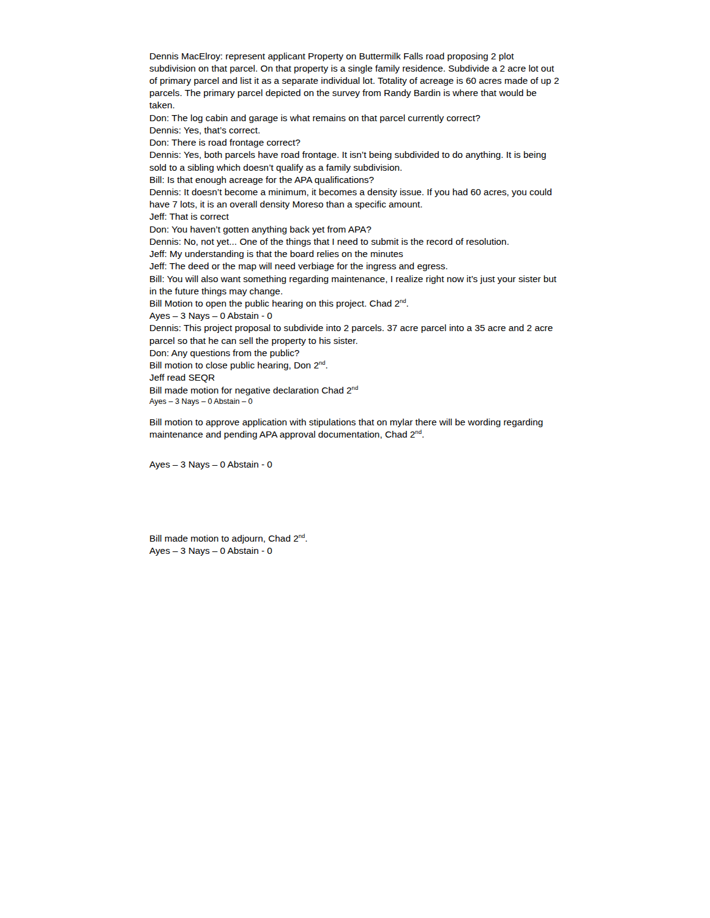Dennis MacElroy: represent applicant Property on Buttermilk Falls road proposing 2 plot subdivision on that parcel. On that property is a single family residence. Subdivide a 2 acre lot out of primary parcel and list it as a separate individual lot. Totality of acreage is 60 acres made of up 2 parcels. The primary parcel depicted on the survey from Randy Bardin is where that would be taken.
Don: The log cabin and garage is what remains on that parcel currently correct?
Dennis: Yes, that’s correct.
Don: There is road frontage correct?
Dennis: Yes, both parcels have road frontage. It isn’t being subdivided to do anything. It is being sold to a sibling which doesn’t qualify as a family subdivision.
Bill: Is that enough acreage for the APA qualifications?
Dennis: It doesn’t become a minimum, it becomes a density issue. If you had 60 acres, you could have 7 lots, it is an overall density Moreso than a specific amount.
Jeff: That is correct
Don: You haven’t gotten anything back yet from APA?
Dennis: No, not yet... One of the things that I need to submit is the record of resolution.
Jeff: My understanding is that the board relies on the minutes
Jeff: The deed or the map will need verbiage for the ingress and egress.
Bill: You will also want something regarding maintenance, I realize right now it’s just your sister but in the future things may change.
Bill Motion to open the public hearing on this project. Chad 2nd.
Ayes – 3 Nays – 0 Abstain - 0
Dennis: This project proposal to subdivide into 2 parcels. 37 acre parcel into a 35 acre and 2 acre parcel so that he can sell the property to his sister.
Don: Any questions from the public?
Bill motion to close public hearing, Don 2nd.
Jeff read SEQR
Bill made motion for negative declaration Chad 2nd
Ayes – 3 Nays – 0 Abstain – 0
Bill motion to approve application with stipulations that on mylar there will be wording regarding maintenance and pending APA approval documentation, Chad 2nd.
Ayes – 3 Nays – 0 Abstain - 0
Bill made motion to adjourn, Chad 2nd.
Ayes – 3 Nays – 0 Abstain - 0